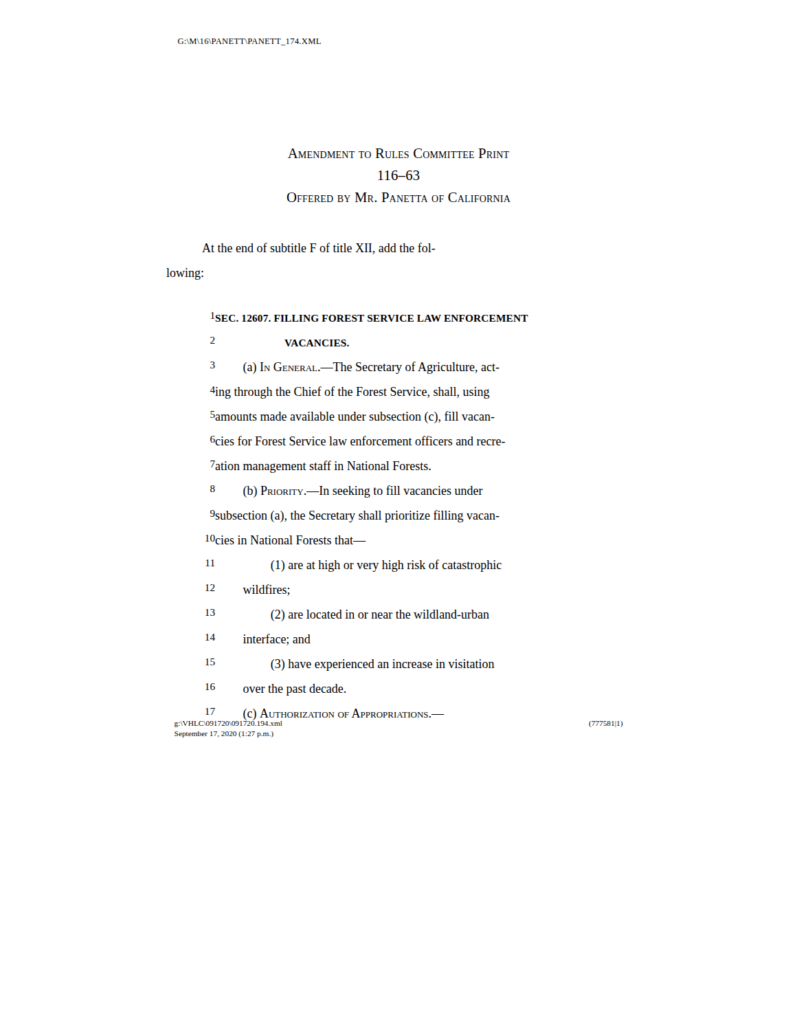G:\M\16\PANETT\PANETT_174.XML
Amendment to Rules Committee Print
116–63
Offered by Mr. Panetta of California
At the end of subtitle F of title XII, add the fol-lowing:
| 1 | SEC. 12607. FILLING FOREST SERVICE LAW ENFORCEMENT |
| 2 | VACANCIES. |
| 3 | (a) In General. —The Secretary of Agriculture, act- |
| 4 | ing through the Chief of the Forest Service, shall, using |
| 5 | amounts made available under subsection (c), fill vacan- |
| 6 | cies for Forest Service law enforcement officers and recre- |
| 7 | ation management staff in National Forests. |
| 8 | (b) Priority. —In seeking to fill vacancies under |
| 9 | subsection (a), the Secretary shall prioritize filling vacan- |
| 10 | cies in National Forests that— |
| 11 | (1) are at high or very high risk of catastrophic |
| 12 | wildfires; |
| 13 | (2) are located in or near the wildland-urban |
| 14 | interface; and |
| 15 | (3) have experienced an increase in visitation |
| 16 | over the past decade. |
| 17 | (c) Authorization of Appropriations. — |
(777581|1) g:\VHLC\091720\091720.194.xml
September 17, 2020 (1:27 p.m.)